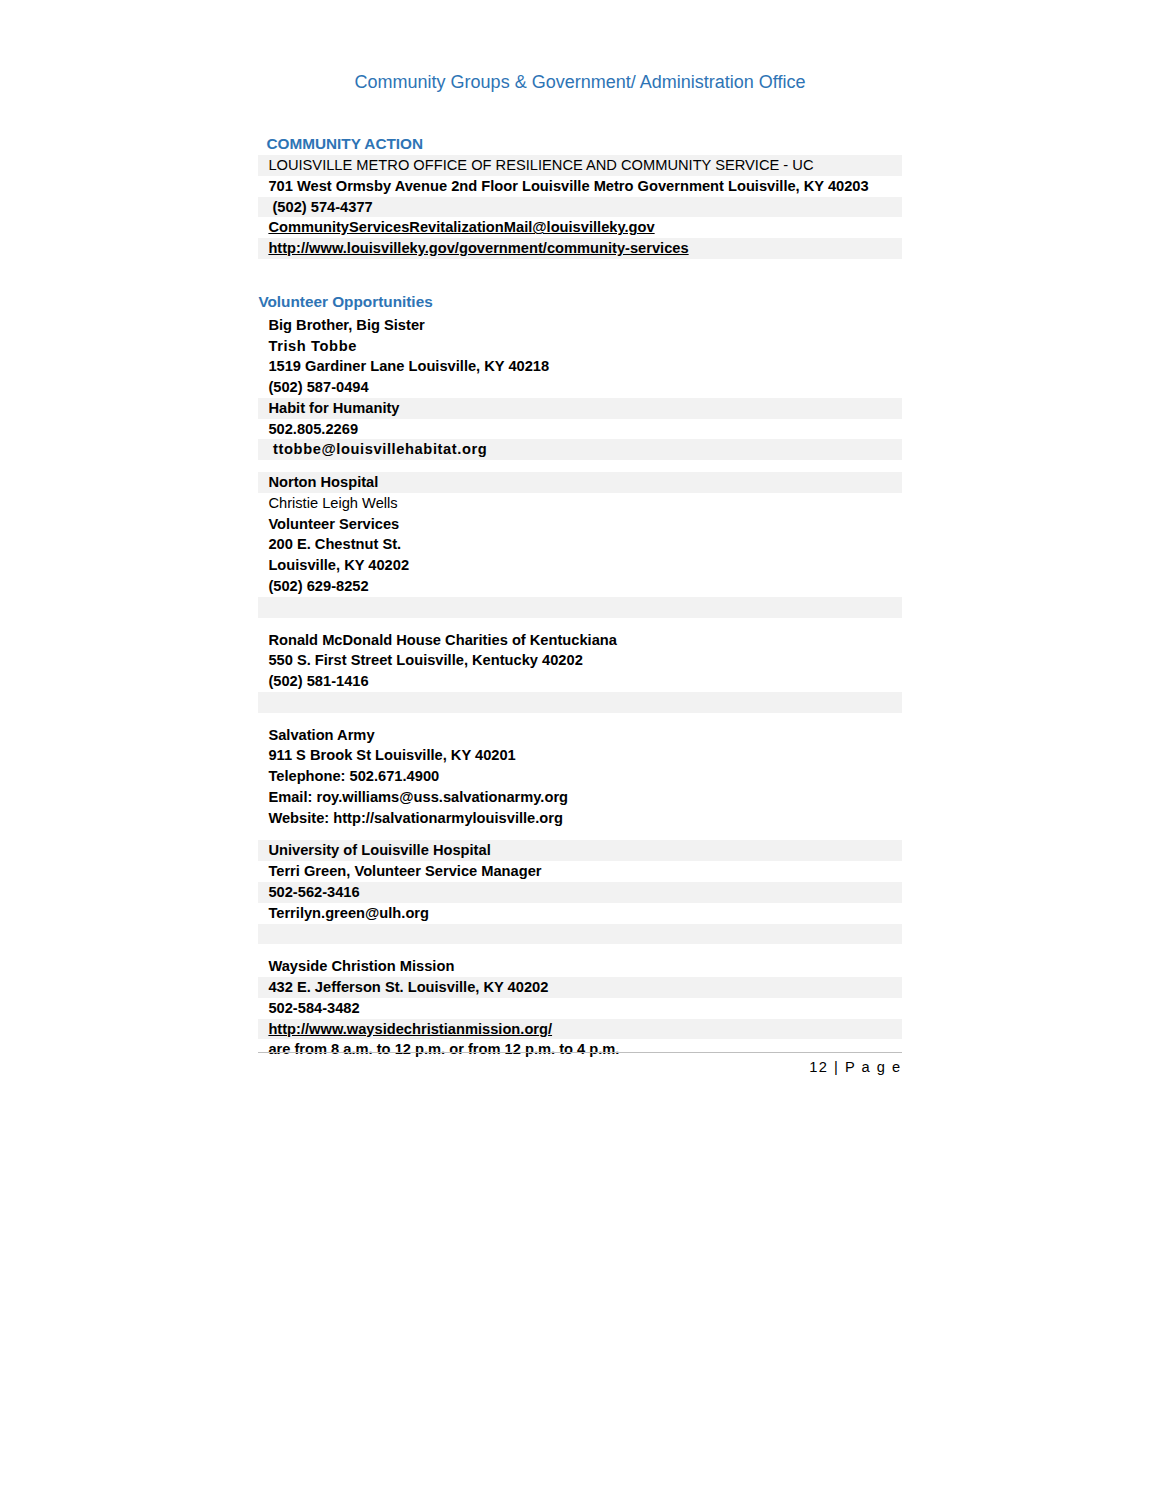Community Groups & Government/ Administration Office
COMMUNITY ACTION
| LOUISVILLE METRO OFFICE OF RESILIENCE AND COMMUNITY SERVICE - UC |
| 701 West Ormsby Avenue 2nd Floor Louisville Metro Government Louisville, KY 40203 |
| (502) 574-4377 |
| CommunityServicesRevitalizationMail@louisvilleky.gov |
| http://www.louisvilleky.gov/government/community-services |
Volunteer Opportunities
| Big Brother, Big Sister |
| Trish Tobbe |
| 1519 Gardiner Lane Louisville, KY 40218 |
| (502) 587-0494 |
| Habit for Humanity |
| 502.805.2269 |
| ttobbe@louisvillehabitat.org |
| Norton Hospital |
| Christie Leigh Wells |
| Volunteer Services |
| 200 E. Chestnut St. |
| Louisville, KY 40202 |
| (502) 629-8252 |
| Ronald McDonald House Charities of Kentuckiana |
| 550 S. First Street Louisville, Kentucky 40202 |
| (502) 581-1416 |
| Salvation Army |
| 911 S Brook St Louisville, KY 40201 |
| Telephone: 502.671.4900 |
| Email: roy.williams@uss.salvationarmy.org |
| Website: http://salvationarmylouisville.org |
| University of Louisville Hospital |
| Terri Green, Volunteer Service Manager |
| 502-562-3416 |
| Terrilyn.green@ulh.org |
| Wayside Christion Mission |
| 432 E. Jefferson St. Louisville, KY 40202 |
| 502-584-3482 |
| http://www.waysidechristianmission.org/ |
| are from 8 a.m. to 12 p.m. or from 12 p.m. to 4 p.m. |
12 | P a g e